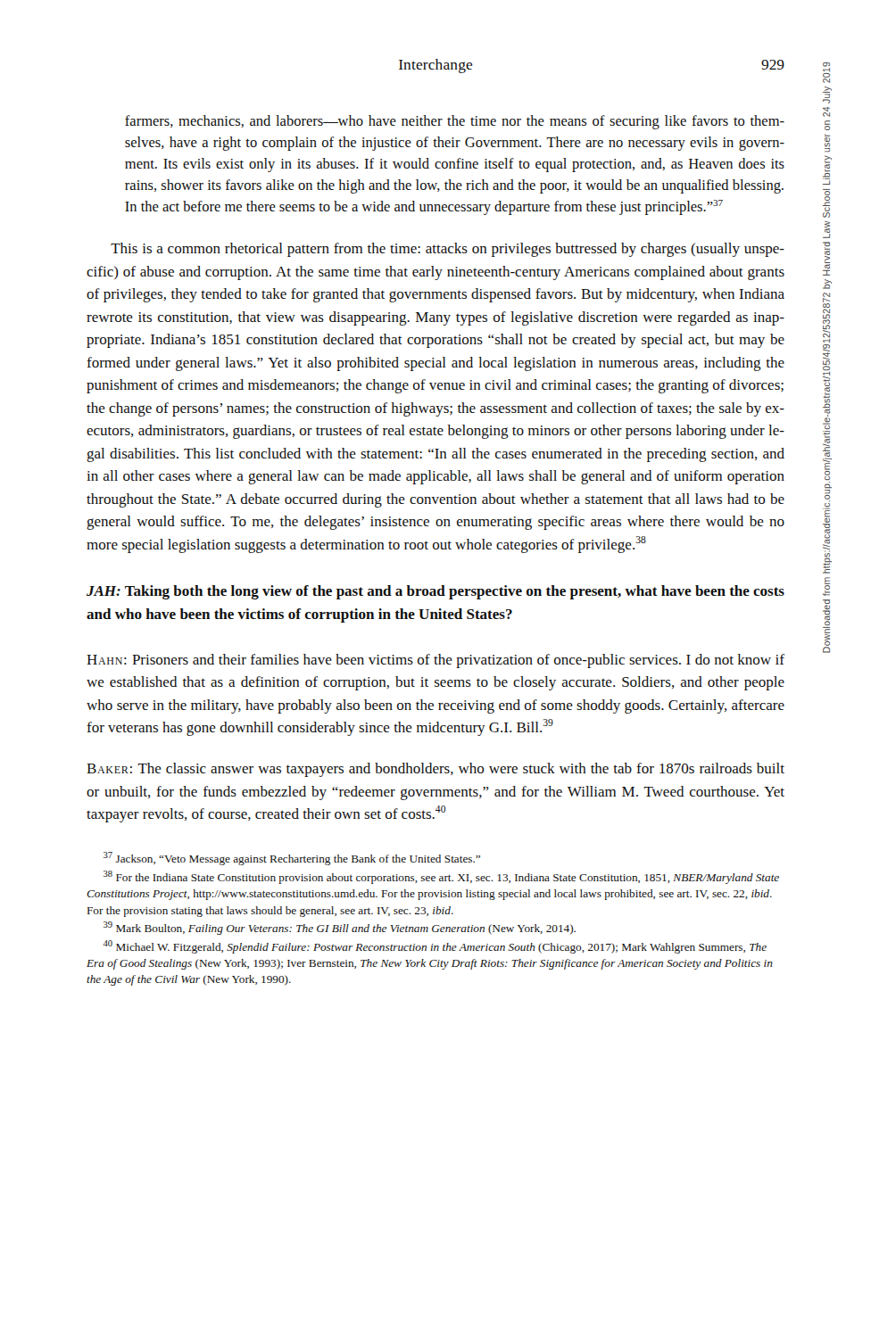Downloaded from https://academic.oup.com/jah/article-abstract/105/4/912/5352872 by Harvard Law School Library user on 24 July 2019
Interchange 929
farmers, mechanics, and laborers—who have neither the time nor the means of securing like favors to themselves, have a right to complain of the injustice of their Government. There are no necessary evils in government. Its evils exist only in its abuses. If it would confine itself to equal protection, and, as Heaven does its rains, shower its favors alike on the high and the low, the rich and the poor, it would be an unqualified blessing. In the act before me there seems to be a wide and unnecessary departure from these just principles.”37
This is a common rhetorical pattern from the time: attacks on privileges buttressed by charges (usually unspecific) of abuse and corruption. At the same time that early nineteenth-century Americans complained about grants of privileges, they tended to take for granted that governments dispensed favors. But by midcentury, when Indiana rewrote its constitution, that view was disappearing. Many types of legislative discretion were regarded as inappropriate. Indiana’s 1851 constitution declared that corporations “shall not be created by special act, but may be formed under general laws.” Yet it also prohibited special and local legislation in numerous areas, including the punishment of crimes and misdemeanors; the change of venue in civil and criminal cases; the granting of divorces; the change of persons’ names; the construction of highways; the assessment and collection of taxes; the sale by executors, administrators, guardians, or trustees of real estate belonging to minors or other persons laboring under legal disabilities. This list concluded with the statement: “In all the cases enumerated in the preceding section, and in all other cases where a general law can be made applicable, all laws shall be general and of uniform operation throughout the State.” A debate occurred during the convention about whether a statement that all laws had to be general would suffice. To me, the delegates’ insistence on enumerating specific areas where there would be no more special legislation suggests a determination to root out whole categories of privilege.38
JAH: Taking both the long view of the past and a broad perspective on the present, what have been the costs and who have been the victims of corruption in the United States?
Hahn: Prisoners and their families have been victims of the privatization of once-public services. I do not know if we established that as a definition of corruption, but it seems to be closely accurate. Soldiers, and other people who serve in the military, have probably also been on the receiving end of some shoddy goods. Certainly, aftercare for veterans has gone downhill considerably since the midcentury G.I. Bill.39
Baker: The classic answer was taxpayers and bondholders, who were stuck with the tab for 1870s railroads built or unbuilt, for the funds embezzled by “redeemer governments,” and for the William M. Tweed courthouse. Yet taxpayer revolts, of course, created their own set of costs.40
37 Jackson, “Veto Message against Rechartering the Bank of the United States.”
38 For the Indiana State Constitution provision about corporations, see art. XI, sec. 13, Indiana State Constitution, 1851, NBER/Maryland State Constitutions Project, http://www.stateconstitutions.umd.edu. For the provision listing special and local laws prohibited, see art. IV, sec. 22, ibid. For the provision stating that laws should be general, see art. IV, sec. 23, ibid.
39 Mark Boulton, Failing Our Veterans: The GI Bill and the Vietnam Generation (New York, 2014).
40 Michael W. Fitzgerald, Splendid Failure: Postwar Reconstruction in the American South (Chicago, 2017); Mark Wahlgren Summers, The Era of Good Stealings (New York, 1993); Iver Bernstein, The New York City Draft Riots: Their Significance for American Society and Politics in the Age of the Civil War (New York, 1990).